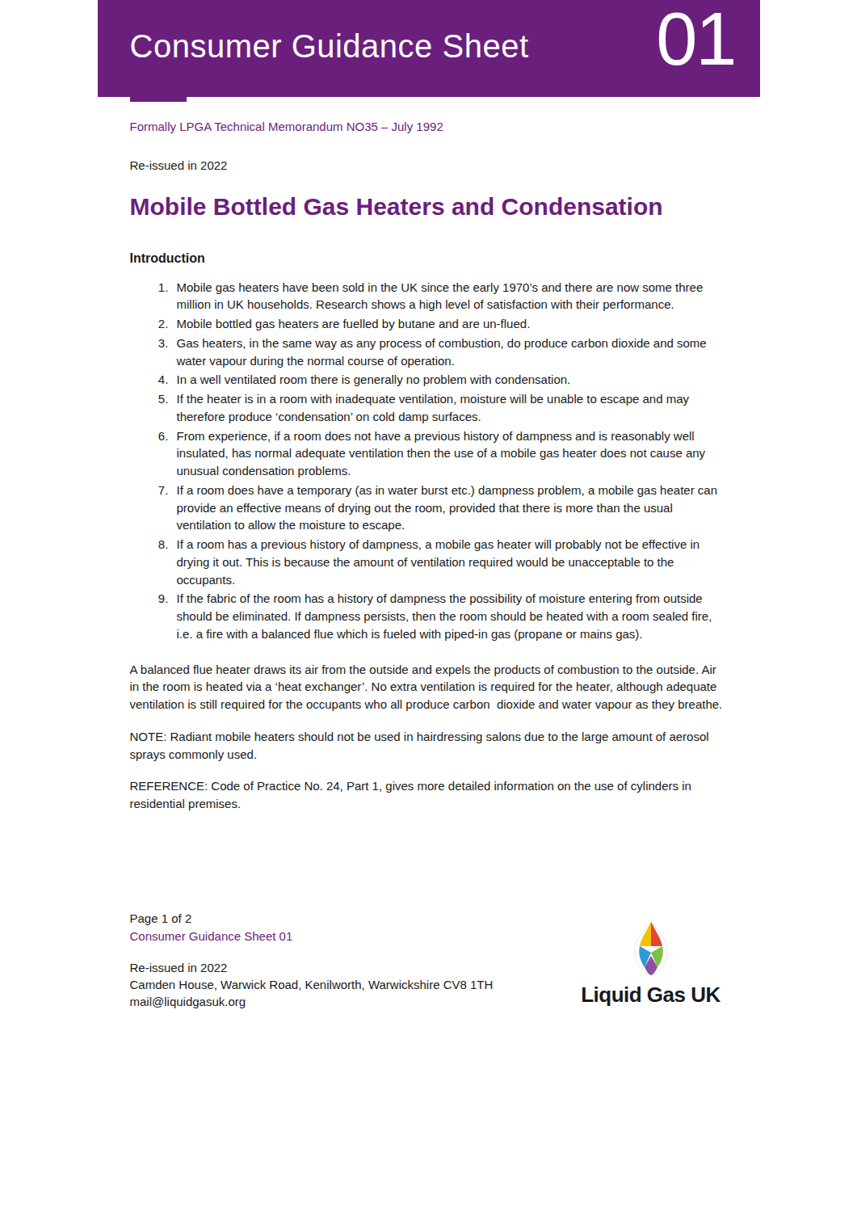Consumer Guidance Sheet
01
Formally LPGA Technical Memorandum NO35 – July 1992
Re-issued in 2022
Mobile Bottled Gas Heaters and Condensation
Introduction
Mobile gas heaters have been sold in the UK since the early 1970’s and there are now some three million in UK households. Research shows a high level of satisfaction with their performance.
Mobile bottled gas heaters are fuelled by butane and are un-flued.
Gas heaters, in the same way as any process of combustion, do produce carbon dioxide and some water vapour during the normal course of operation.
In a well ventilated room there is generally no problem with condensation.
If the heater is in a room with inadequate ventilation, moisture will be unable to escape and may therefore produce ‘condensation’ on cold damp surfaces.
From experience, if a room does not have a previous history of dampness and is reasonably well insulated, has normal adequate ventilation then the use of a mobile gas heater does not cause any unusual condensation problems.
If a room does have a temporary (as in water burst etc.) dampness problem, a mobile gas heater can provide an effective means of drying out the room, provided that there is more than the usual ventilation to allow the moisture to escape.
If a room has a previous history of dampness, a mobile gas heater will probably not be effective in drying it out. This is because the amount of ventilation required would be unacceptable to the occupants.
If the fabric of the room has a history of dampness the possibility of moisture entering from outside should be eliminated. If dampness persists, then the room should be heated with a room sealed fire, i.e. a fire with a balanced flue which is fueled with piped-in gas (propane or mains gas).
A balanced flue heater draws its air from the outside and expels the products of combustion to the outside. Air in the room is heated via a ‘heat exchanger’. No extra ventilation is required for the heater, although adequate ventilation is still required for the occupants who all produce carbon dioxide and water vapour as they breathe.
NOTE: Radiant mobile heaters should not be used in hairdressing salons due to the large amount of aerosol sprays commonly used.
REFERENCE: Code of Practice No. 24, Part 1, gives more detailed information on the use of cylinders in residential premises.
Page 1 of 2
Consumer Guidance Sheet 01
Re-issued in 2022
Camden House, Warwick Road, Kenilworth, Warwickshire CV8 1TH
mail@liquidgasuk.org
Liquid Gas UK